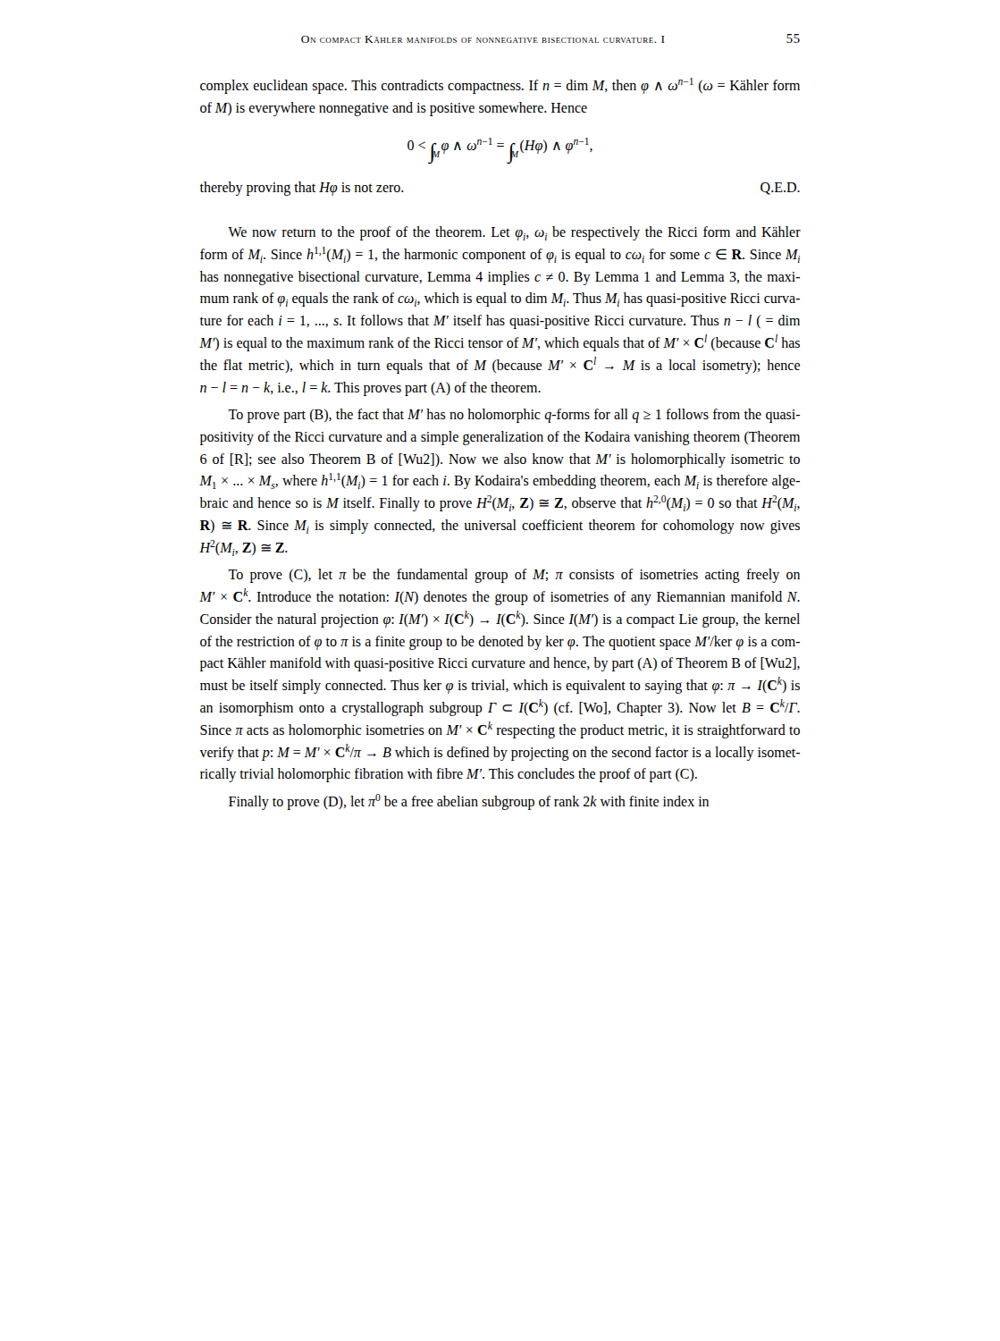On compact Kähler manifolds of nonnegative bisectional curvature. I 55
complex euclidean space. This contradicts compactness. If n = dim M, then φ ∧ ωn−1 (ω = Kähler form of M) is everywhere nonnegative and is positive somewhere. Hence
0 < ∫Mφ ∧ ωn−1 = ∫M(Hφ) ∧ φn−1,
thereby proving that Hφ is not zero. Q.E.D.
We now return to the proof of the theorem. Let φi, ωi be respectively the Ricci form and Kähler form of Mi. Since h1,1(Mi) = 1, the harmonic component of φi is equal to cωi for some c ∈ R. Since Mi has nonnegative bisectional curvature, Lemma 4 implies c ≠ 0. By Lemma 1 and Lemma 3, the maximum rank of φi equals the rank of cωi, which is equal to dim Mi. Thus Mi has quasi-positive Ricci curvature for each i = 1, ..., s. It follows that M′ itself has quasi-positive Ricci curvature. Thus n − l ( = dim M′) is equal to the maximum rank of the Ricci tensor of M′, which equals that of M′ × Cl (because Cl has the flat metric), which in turn equals that of M (because M′ × Cl → M is a local isometry); hence n − l = n − k, i.e., l = k. This proves part (A) of the theorem.
To prove part (B), the fact that M′ has no holomorphic q-forms for all q ≥ 1 follows from the quasi-positivity of the Ricci curvature and a simple generalization of the Kodaira vanishing theorem (Theorem 6 of [R]; see also Theorem B of [Wu2]). Now we also know that M′ is holomorphically isometric to M1 × ... × Ms, where h1,1(Mi) = 1 for each i. By Kodaira's embedding theorem, each Mi is therefore algebraic and hence so is M itself. Finally to prove H2(Mi, Z) ≅ Z, observe that h2,0(Mi) = 0 so that H2(Mi, R) ≅ R. Since Mi is simply connected, the universal coefficient theorem for cohomology now gives H2(Mi, Z) ≅ Z.
To prove (C), let π be the fundamental group of M; π consists of isometries acting freely on M′ × Ck. Introduce the notation: I(N) denotes the group of isometries of any Riemannian manifold N. Consider the natural projection φ: I(M′) × I(Ck) → I(Ck). Since I(M′) is a compact Lie group, the kernel of the restriction of φ to π is a finite group to be denoted by ker φ. The quotient space M′/ker φ is a compact Kähler manifold with quasi-positive Ricci curvature and hence, by part (A) of Theorem B of [Wu2], must be itself simply connected. Thus ker φ is trivial, which is equivalent to saying that φ: π → I(Ck) is an isomorphism onto a crystallograph subgroup Γ ⊂ I(Ck) (cf. [Wo], Chapter 3). Now let B = Ck/Γ. Since π acts as holomorphic isometries on M′ × Ck respecting the product metric, it is straightforward to verify that p: M = M′ × Ck/π → B which is defined by projecting on the second factor is a locally isometrically trivial holomorphic fibration with fibre M′. This concludes the proof of part (C).
Finally to prove (D), let π0 be a free abelian subgroup of rank 2k with finite index in